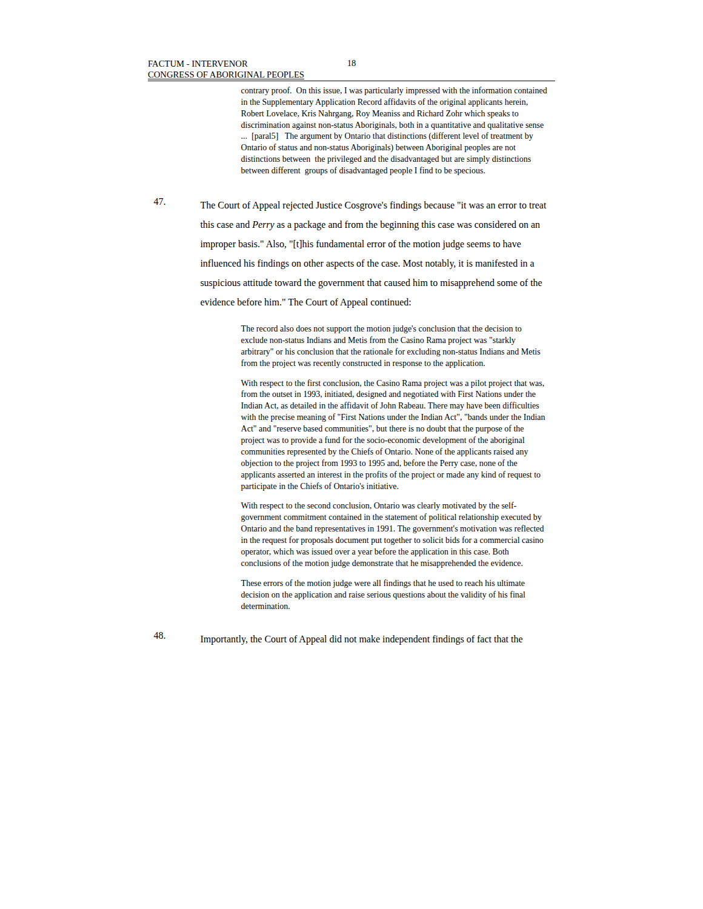FACTUM - INTERVENOR
CONGRESS OF ABORIGINAL PEOPLES
18
contrary proof. On this issue, I was particularly impressed with the information contained in the Supplementary Application Record affidavits of the original applicants herein, Robert Lovelace, Kris Nahrgang, Roy Meaniss and Richard Zohr which speaks to discrimination against non-status Aboriginals, both in a quantitative and qualitative sense ... [paral5] The argument by Ontario that distinctions (different level of treatment by Ontario of status and non-status Aboriginals) between Aboriginal peoples are not distinctions between the privileged and the disadvantaged but are simply distinctions between different groups of disadvantaged people I find to be specious.
47.
The Court of Appeal rejected Justice Cosgrove's findings because "it was an error to treat this case and Perry as a package and from the beginning this case was considered on an improper basis." Also, "[t]his fundamental error of the motion judge seems to have influenced his findings on other aspects of the case. Most notably, it is manifested in a suspicious attitude toward the government that caused him to misapprehend some of the evidence before him." The Court of Appeal continued:
The record also does not support the motion judge's conclusion that the decision to exclude non-status Indians and Metis from the Casino Rama project was "starkly arbitrary" or his conclusion that the rationale for excluding non-status Indians and Metis from the project was recently constructed in response to the application.
With respect to the first conclusion, the Casino Rama project was a pilot project that was, from the outset in 1993, initiated, designed and negotiated with First Nations under the Indian Act, as detailed in the affidavit of John Rabeau. There may have been difficulties with the precise meaning of "First Nations under the Indian Act", "bands under the Indian Act" and "reserve based communities", but there is no doubt that the purpose of the project was to provide a fund for the socio-economic development of the aboriginal communities represented by the Chiefs of Ontario. None of the applicants raised any objection to the project from 1993 to 1995 and, before the Perry case, none of the applicants asserted an interest in the profits of the project or made any kind of request to participate in the Chiefs of Ontario's initiative.
With respect to the second conclusion, Ontario was clearly motivated by the self-government commitment contained in the statement of political relationship executed by Ontario and the band representatives in 1991. The government's motivation was reflected in the request for proposals document put together to solicit bids for a commercial casino operator, which was issued over a year before the application in this case. Both conclusions of the motion judge demonstrate that he misapprehended the evidence.
These errors of the motion judge were all findings that he used to reach his ultimate decision on the application and raise serious questions about the validity of his final determination.
48.
Importantly, the Court of Appeal did not make independent findings of fact that the